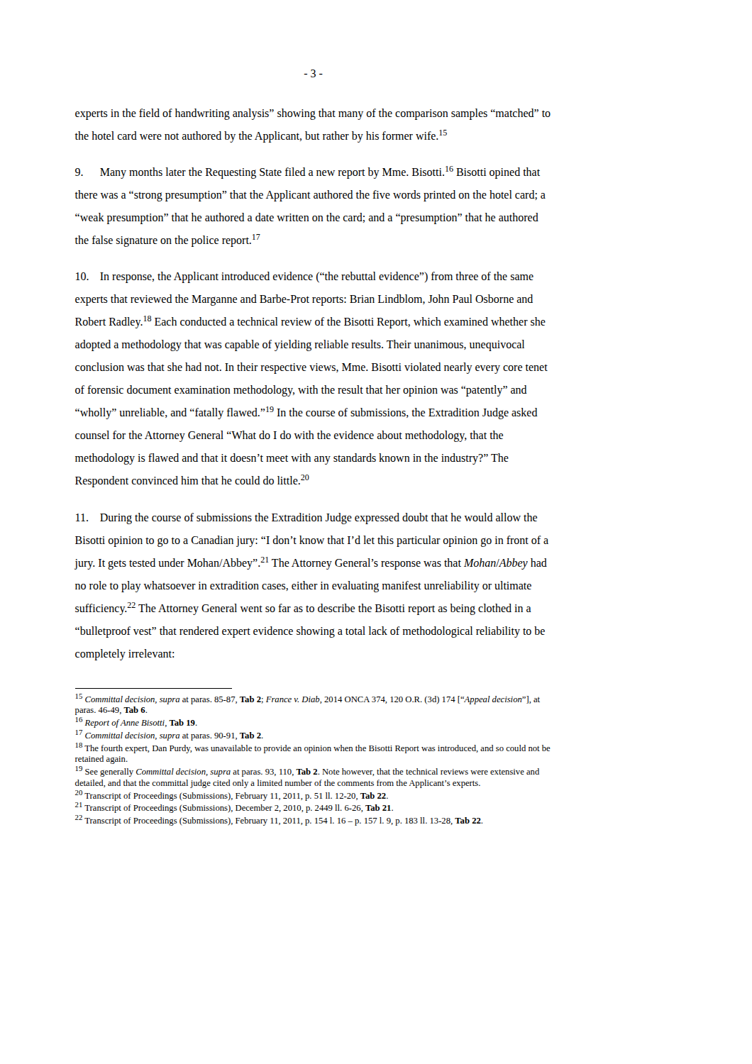- 3 -
experts in the field of handwriting analysis” showing that many of the comparison samples “matched” to the hotel card were not authored by the Applicant, but rather by his former wife.15
9. Many months later the Requesting State filed a new report by Mme. Bisotti.16 Bisotti opined that there was a “strong presumption” that the Applicant authored the five words printed on the hotel card; a “weak presumption” that he authored a date written on the card; and a “presumption” that he authored the false signature on the police report.17
10. In response, the Applicant introduced evidence (“the rebuttal evidence”) from three of the same experts that reviewed the Marganne and Barbe-Prot reports: Brian Lindblom, John Paul Osborne and Robert Radley.18 Each conducted a technical review of the Bisotti Report, which examined whether she adopted a methodology that was capable of yielding reliable results. Their unanimous, unequivocal conclusion was that she had not. In their respective views, Mme. Bisotti violated nearly every core tenet of forensic document examination methodology, with the result that her opinion was “patently” and “wholly” unreliable, and “fatally flawed.”19 In the course of submissions, the Extradition Judge asked counsel for the Attorney General “What do I do with the evidence about methodology, that the methodology is flawed and that it doesn’t meet with any standards known in the industry?” The Respondent convinced him that he could do little.20
11. During the course of submissions the Extradition Judge expressed doubt that he would allow the Bisotti opinion to go to a Canadian jury: “I don’t know that I’d let this particular opinion go in front of a jury. It gets tested under Mohan/Abbey”.21 The Attorney General’s response was that Mohan/Abbey had no role to play whatsoever in extradition cases, either in evaluating manifest unreliability or ultimate sufficiency.22 The Attorney General went so far as to describe the Bisotti report as being clothed in a “bulletproof vest” that rendered expert evidence showing a total lack of methodological reliability to be completely irrelevant:
15 Committal decision, supra at paras. 85-87, Tab 2; France v. Diab, 2014 ONCA 374, 120 O.R. (3d) 174 [“Appeal decision”], at paras. 46-49, Tab 6.
16 Report of Anne Bisotti, Tab 19.
17 Committal decision, supra at paras. 90-91, Tab 2.
18 The fourth expert, Dan Purdy, was unavailable to provide an opinion when the Bisotti Report was introduced, and so could not be retained again.
19 See generally Committal decision, supra at paras. 93, 110, Tab 2. Note however, that the technical reviews were extensive and detailed, and that the committal judge cited only a limited number of the comments from the Applicant’s experts.
20 Transcript of Proceedings (Submissions), February 11, 2011, p. 51 ll. 12-20, Tab 22.
21 Transcript of Proceedings (Submissions), December 2, 2010, p. 2449 ll. 6-26, Tab 21.
22 Transcript of Proceedings (Submissions), February 11, 2011, p. 154 l. 16 – p. 157 l. 9, p. 183 ll. 13-28, Tab 22.